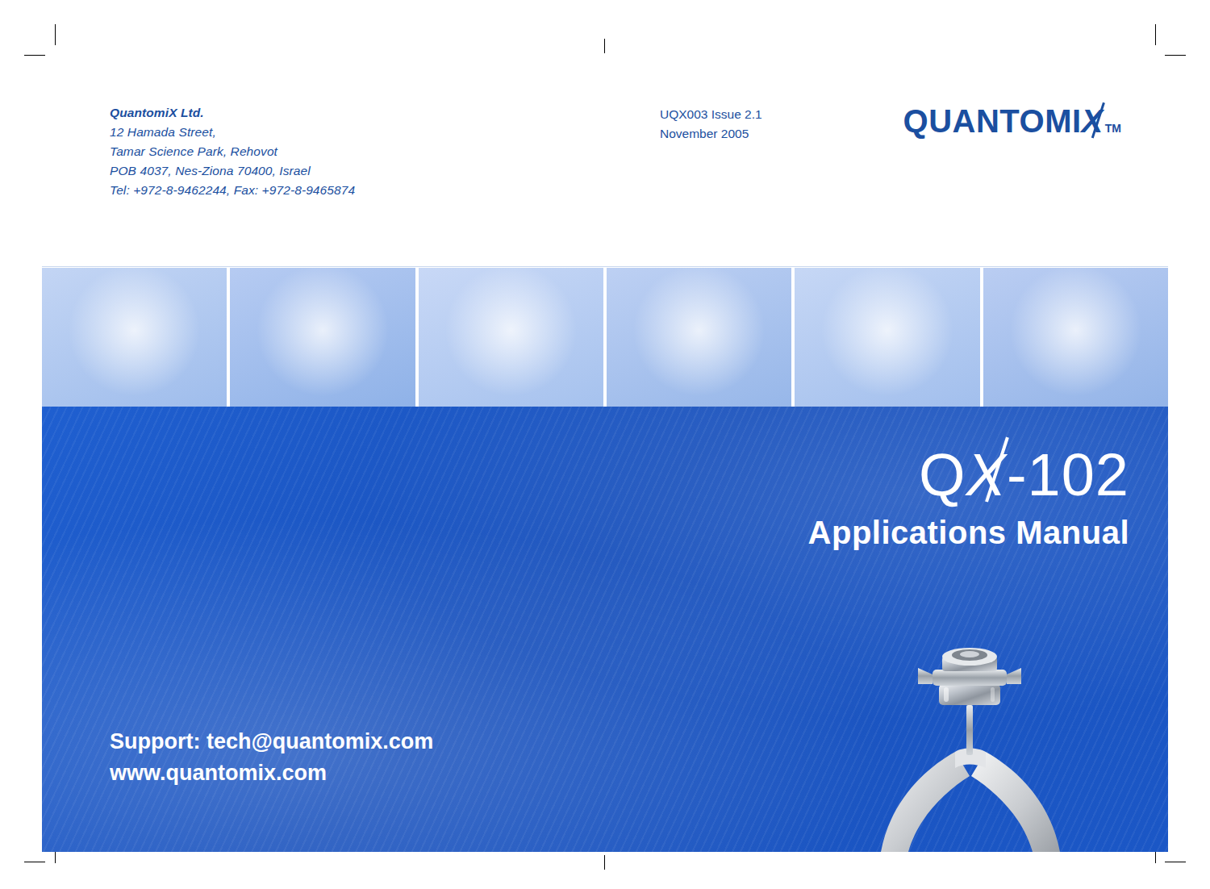QuantomiX Ltd.
12 Hamada Street,
Tamar Science Park, Rehovot
POB 4037, Nes-Ziona 70400, Israel
Tel: +972-8-9462244, Fax: +972-8-9465874
UQX003 Issue 2.1
November 2005
QUANTOMI XTM
QX-102
QX-102
Applications Manual
Support: tech@quantomix.com
www.quantomix.com